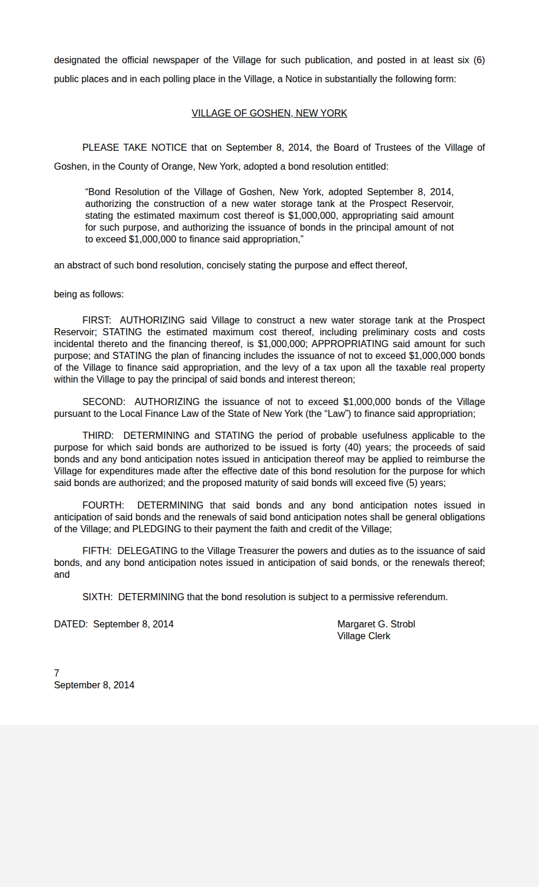designated the official newspaper of the Village for such publication, and posted in at least six (6) public places and in each polling place in the Village, a Notice in substantially the following form:
VILLAGE OF GOSHEN, NEW YORK
PLEASE TAKE NOTICE that on September 8, 2014, the Board of Trustees of the Village of Goshen, in the County of Orange, New York, adopted a bond resolution entitled:
“Bond Resolution of the Village of Goshen, New York, adopted September 8, 2014, authorizing the construction of a new water storage tank at the Prospect Reservoir, stating the estimated maximum cost thereof is $1,000,000, appropriating said amount for such purpose, and authorizing the issuance of bonds in the principal amount of not to exceed $1,000,000 to finance said appropriation,”
an abstract of such bond resolution, concisely stating the purpose and effect thereof,
being as follows:
FIRST: AUTHORIZING said Village to construct a new water storage tank at the Prospect Reservoir; STATING the estimated maximum cost thereof, including preliminary costs and costs incidental thereto and the financing thereof, is $1,000,000; APPROPRIATING said amount for such purpose; and STATING the plan of financing includes the issuance of not to exceed $1,000,000 bonds of the Village to finance said appropriation, and the levy of a tax upon all the taxable real property within the Village to pay the principal of said bonds and interest thereon;
SECOND: AUTHORIZING the issuance of not to exceed $1,000,000 bonds of the Village pursuant to the Local Finance Law of the State of New York (the “Law”) to finance said appropriation;
THIRD: DETERMINING and STATING the period of probable usefulness applicable to the purpose for which said bonds are authorized to be issued is forty (40) years; the proceeds of said bonds and any bond anticipation notes issued in anticipation thereof may be applied to reimburse the Village for expenditures made after the effective date of this bond resolution for the purpose for which said bonds are authorized; and the proposed maturity of said bonds will exceed five (5) years;
FOURTH: DETERMINING that said bonds and any bond anticipation notes issued in anticipation of said bonds and the renewals of said bond anticipation notes shall be general obligations of the Village; and PLEDGING to their payment the faith and credit of the Village;
FIFTH: DELEGATING to the Village Treasurer the powers and duties as to the issuance of said bonds, and any bond anticipation notes issued in anticipation of said bonds, or the renewals thereof; and
SIXTH: DETERMINING that the bond resolution is subject to a permissive referendum.
DATED: September 8, 2014 Margaret G. Strobl
Village Clerk
7
September 8, 2014